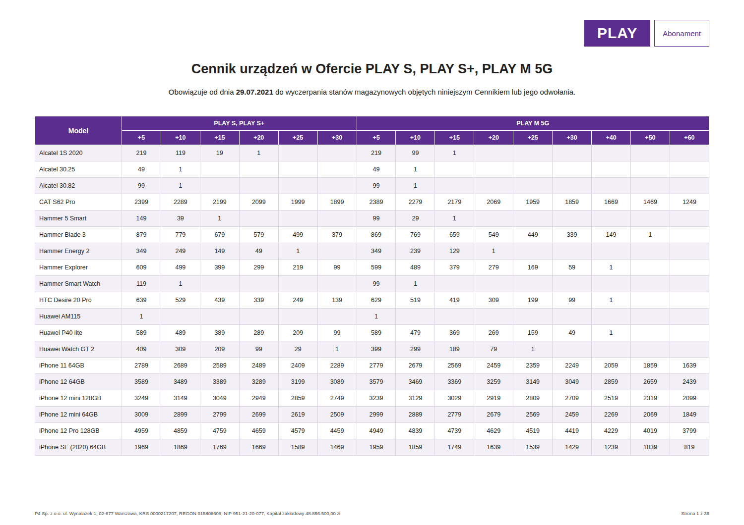PLAY
Abonament
Cennik urządzeń w Ofercie PLAY S, PLAY S+, PLAY M 5G
Obowiązuje od dnia 29.07.2021 do wyczerpania stanów magazynowych objętych niniejszym Cennikiem lub jego odwołania.
| Model | PLAY S, PLAY S+ | PLAY M 5G |
| --- | --- | --- |
| +5 | +10 | +15 | +20 | +25 | +30 | +5 | +10 | +15 | +20 | +25 | +30 | +40 | +50 | +60 |
| Alcatel 1S 2020 | 219 | 119 | 19 | 1 | | | 219 | 99 | 1 | | | | | | |
| Alcatel 30.25 | 49 | 1 | | | | | 49 | 1 | | | | | | | |
| Alcatel 30.82 | 99 | 1 | | | | | 99 | 1 | | | | | | | |
| CAT S62 Pro | 2399 | 2289 | 2199 | 2099 | 1999 | 1899 | 2389 | 2279 | 2179 | 2069 | 1959 | 1859 | 1669 | 1469 | 1249 |
| Hammer 5 Smart | 149 | 39 | 1 | | | | 99 | 29 | 1 | | | | | | |
| Hammer Blade 3 | 879 | 779 | 679 | 579 | 499 | 379 | 869 | 769 | 659 | 549 | 449 | 339 | 149 | 1 | |
| Hammer Energy 2 | 349 | 249 | 149 | 49 | 1 | | 349 | 239 | 129 | 1 | | | | | |
| Hammer Explorer | 609 | 499 | 399 | 299 | 219 | 99 | 599 | 489 | 379 | 279 | 169 | 59 | 1 | | |
| Hammer Smart Watch | 119 | 1 | | | | | 99 | 1 | | | | | | | |
| HTC Desire 20 Pro | 639 | 529 | 439 | 339 | 249 | 139 | 629 | 519 | 419 | 309 | 199 | 99 | 1 | | |
| Huawei AM115 | 1 | | | | | | 1 | | | | | | | | |
| Huawei P40 lite | 589 | 489 | 389 | 289 | 209 | 99 | 589 | 479 | 369 | 269 | 159 | 49 | 1 | | |
| Huawei Watch GT 2 | 409 | 309 | 209 | 99 | 29 | 1 | 399 | 299 | 189 | 79 | 1 | | | | |
| iPhone 11 64GB | 2789 | 2689 | 2589 | 2489 | 2409 | 2289 | 2779 | 2679 | 2569 | 2459 | 2359 | 2249 | 2059 | 1859 | 1639 |
| iPhone 12 64GB | 3589 | 3489 | 3389 | 3289 | 3199 | 3089 | 3579 | 3469 | 3369 | 3259 | 3149 | 3049 | 2859 | 2659 | 2439 |
| iPhone 12 mini 128GB | 3249 | 3149 | 3049 | 2949 | 2859 | 2749 | 3239 | 3129 | 3029 | 2919 | 2809 | 2709 | 2519 | 2319 | 2099 |
| iPhone 12 mini 64GB | 3009 | 2899 | 2799 | 2699 | 2619 | 2509 | 2999 | 2889 | 2779 | 2679 | 2569 | 2459 | 2269 | 2069 | 1849 |
| iPhone 12 Pro 128GB | 4959 | 4859 | 4759 | 4659 | 4579 | 4459 | 4949 | 4839 | 4739 | 4629 | 4519 | 4419 | 4229 | 4019 | 3799 |
| iPhone SE (2020) 64GB | 1969 | 1869 | 1769 | 1669 | 1589 | 1469 | 1959 | 1859 | 1749 | 1639 | 1539 | 1429 | 1239 | 1039 | 819 |
P4 Sp. z o.o. ul. Wynalazek 1, 02-677 Warszawa, KRS 0000217207, REGON 015808609, NIP 951-21-20-077, Kapitał zakładowy 48.856.500,00 zł
Strona 1 z 38